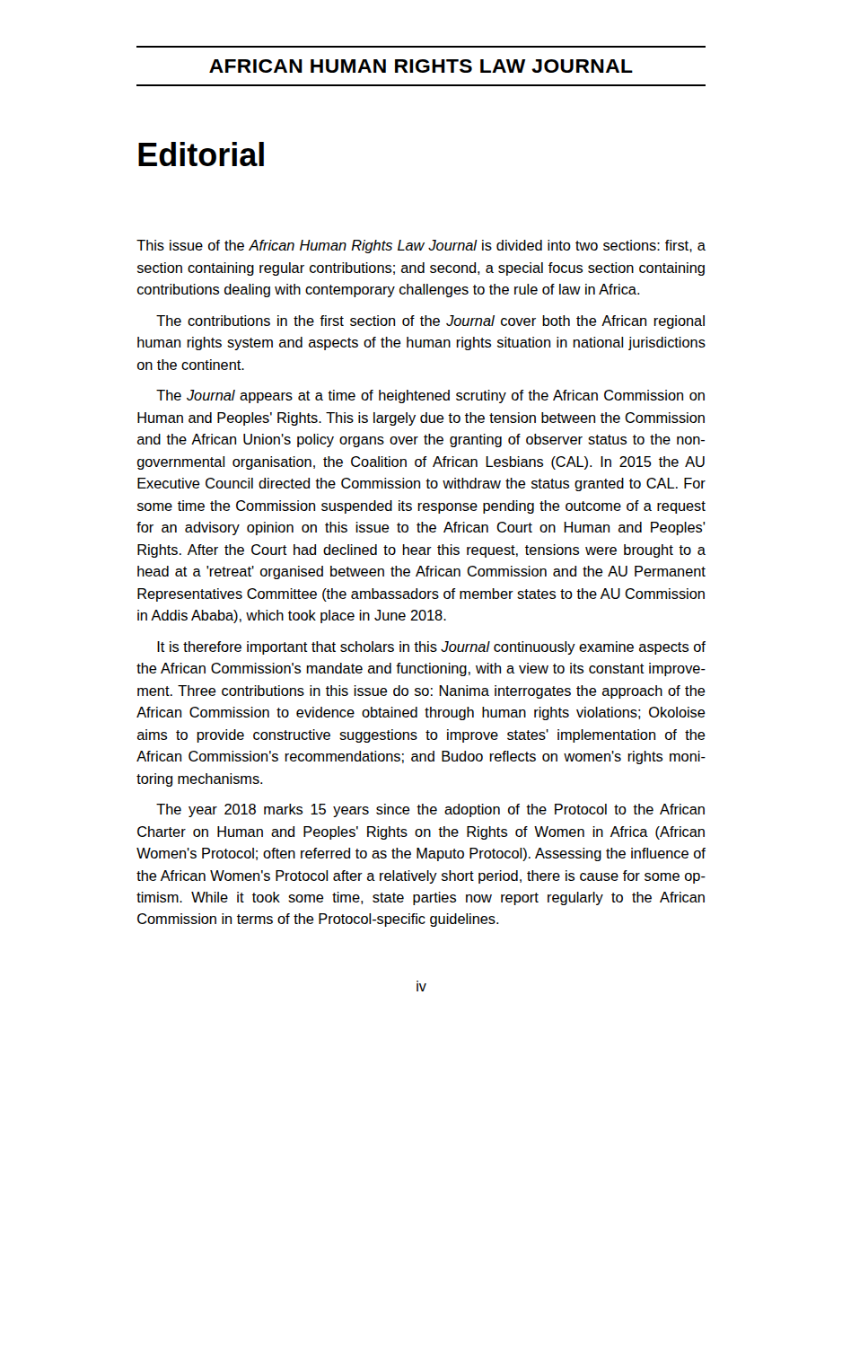AFRICAN HUMAN RIGHTS LAW JOURNAL
Editorial
This issue of the African Human Rights Law Journal is divided into two sections: first, a section containing regular contributions; and second, a special focus section containing contributions dealing with contemporary challenges to the rule of law in Africa.
The contributions in the first section of the Journal cover both the African regional human rights system and aspects of the human rights situation in national jurisdictions on the continent.
The Journal appears at a time of heightened scrutiny of the African Commission on Human and Peoples' Rights. This is largely due to the tension between the Commission and the African Union's policy organs over the granting of observer status to the non-governmental organisation, the Coalition of African Lesbians (CAL). In 2015 the AU Executive Council directed the Commission to withdraw the status granted to CAL. For some time the Commission suspended its response pending the outcome of a request for an advisory opinion on this issue to the African Court on Human and Peoples' Rights. After the Court had declined to hear this request, tensions were brought to a head at a 'retreat' organised between the African Commission and the AU Permanent Representatives Committee (the ambassadors of member states to the AU Commission in Addis Ababa), which took place in June 2018.
It is therefore important that scholars in this Journal continuously examine aspects of the African Commission's mandate and functioning, with a view to its constant improvement. Three contributions in this issue do so: Nanima interrogates the approach of the African Commission to evidence obtained through human rights violations; Okoloise aims to provide constructive suggestions to improve states' implementation of the African Commission's recommendations; and Budoo reflects on women's rights monitoring mechanisms.
The year 2018 marks 15 years since the adoption of the Protocol to the African Charter on Human and Peoples' Rights on the Rights of Women in Africa (African Women's Protocol; often referred to as the Maputo Protocol). Assessing the influence of the African Women's Protocol after a relatively short period, there is cause for some optimism. While it took some time, state parties now report regularly to the African Commission in terms of the Protocol-specific guidelines.
iv